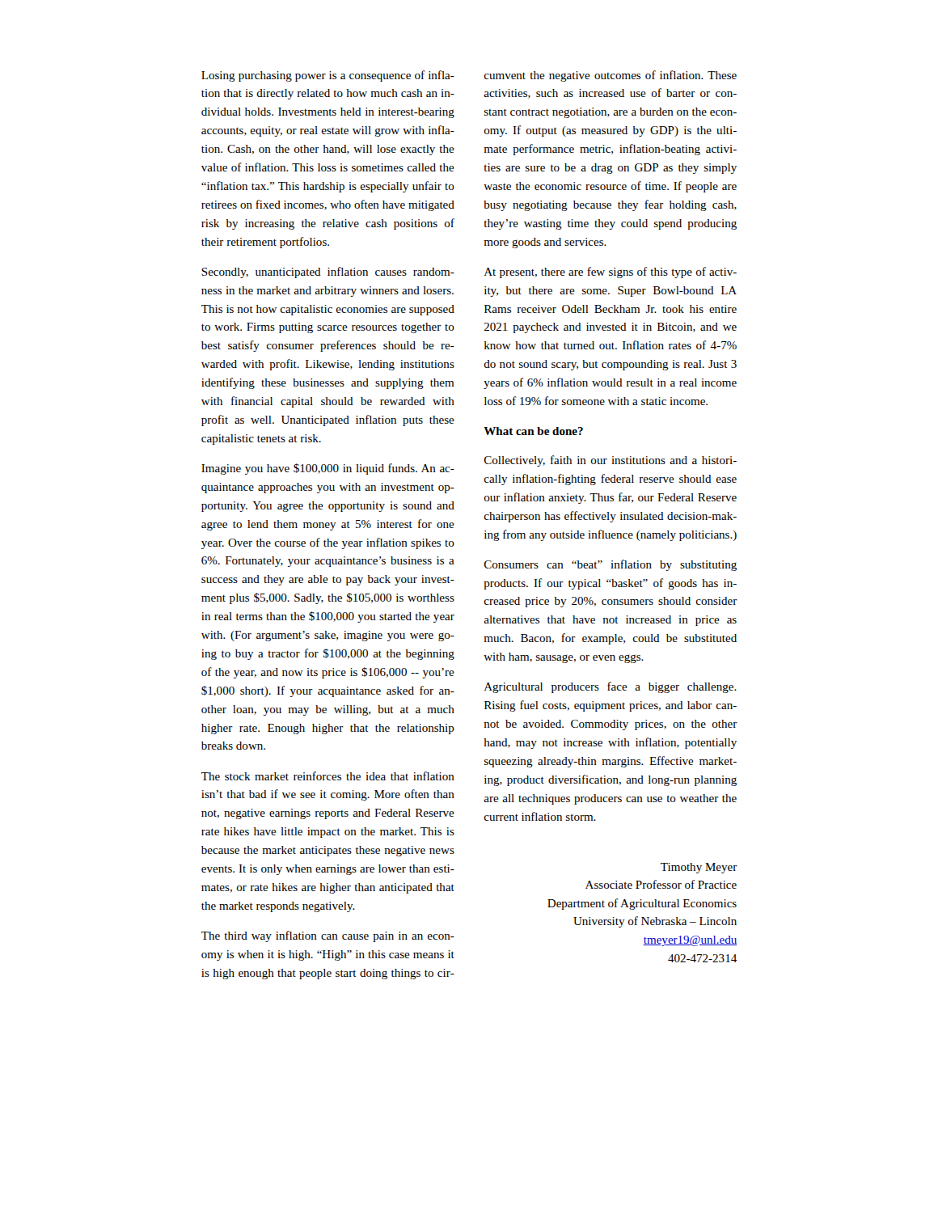Losing purchasing power is a consequence of inflation that is directly related to how much cash an individual holds. Investments held in interest-bearing accounts, equity, or real estate will grow with inflation. Cash, on the other hand, will lose exactly the value of inflation. This loss is sometimes called the “inflation tax.” This hardship is especially unfair to retirees on fixed incomes, who often have mitigated risk by increasing the relative cash positions of their retirement portfolios.
Secondly, unanticipated inflation causes randomness in the market and arbitrary winners and losers. This is not how capitalistic economies are supposed to work. Firms putting scarce resources together to best satisfy consumer preferences should be rewarded with profit. Likewise, lending institutions identifying these businesses and supplying them with financial capital should be rewarded with profit as well. Unanticipated inflation puts these capitalistic tenets at risk.
Imagine you have $100,000 in liquid funds. An acquaintance approaches you with an investment opportunity. You agree the opportunity is sound and agree to lend them money at 5% interest for one year. Over the course of the year inflation spikes to 6%. Fortunately, your acquaintance’s business is a success and they are able to pay back your investment plus $5,000. Sadly, the $105,000 is worthless in real terms than the $100,000 you started the year with. (For argument’s sake, imagine you were going to buy a tractor for $100,000 at the beginning of the year, and now its price is $106,000 -- you’re $1,000 short). If your acquaintance asked for another loan, you may be willing, but at a much higher rate. Enough higher that the relationship breaks down.
The stock market reinforces the idea that inflation isn’t that bad if we see it coming. More often than not, negative earnings reports and Federal Reserve rate hikes have little impact on the market. This is because the market anticipates these negative news events. It is only when earnings are lower than estimates, or rate hikes are higher than anticipated that the market responds negatively.
The third way inflation can cause pain in an economy is when it is high. “High” in this case means it is high enough that people start doing things to circumvent the negative outcomes of inflation. These activities, such as increased use of barter or constant contract negotiation, are a burden on the economy. If output (as measured by GDP) is the ultimate performance metric, inflation-beating activities are sure to be a drag on GDP as they simply waste the economic resource of time. If people are busy negotiating because they fear holding cash, they’re wasting time they could spend producing more goods and services.
At present, there are few signs of this type of activity, but there are some. Super Bowl-bound LA Rams receiver Odell Beckham Jr. took his entire 2021 paycheck and invested it in Bitcoin, and we know how that turned out. Inflation rates of 4-7% do not sound scary, but compounding is real. Just 3 years of 6% inflation would result in a real income loss of 19% for someone with a static income.
What can be done?
Collectively, faith in our institutions and a historically inflation-fighting federal reserve should ease our inflation anxiety. Thus far, our Federal Reserve chairperson has effectively insulated decision-making from any outside influence (namely politicians.)
Consumers can “beat” inflation by substituting products. If our typical “basket” of goods has increased price by 20%, consumers should consider alternatives that have not increased in price as much. Bacon, for example, could be substituted with ham, sausage, or even eggs.
Agricultural producers face a bigger challenge. Rising fuel costs, equipment prices, and labor cannot be avoided. Commodity prices, on the other hand, may not increase with inflation, potentially squeezing already-thin margins. Effective marketing, product diversification, and long-run planning are all techniques producers can use to weather the current inflation storm.
Timothy Meyer
Associate Professor of Practice
Department of Agricultural Economics
University of Nebraska – Lincoln
tmeyer19@unl.edu
402-472-2314